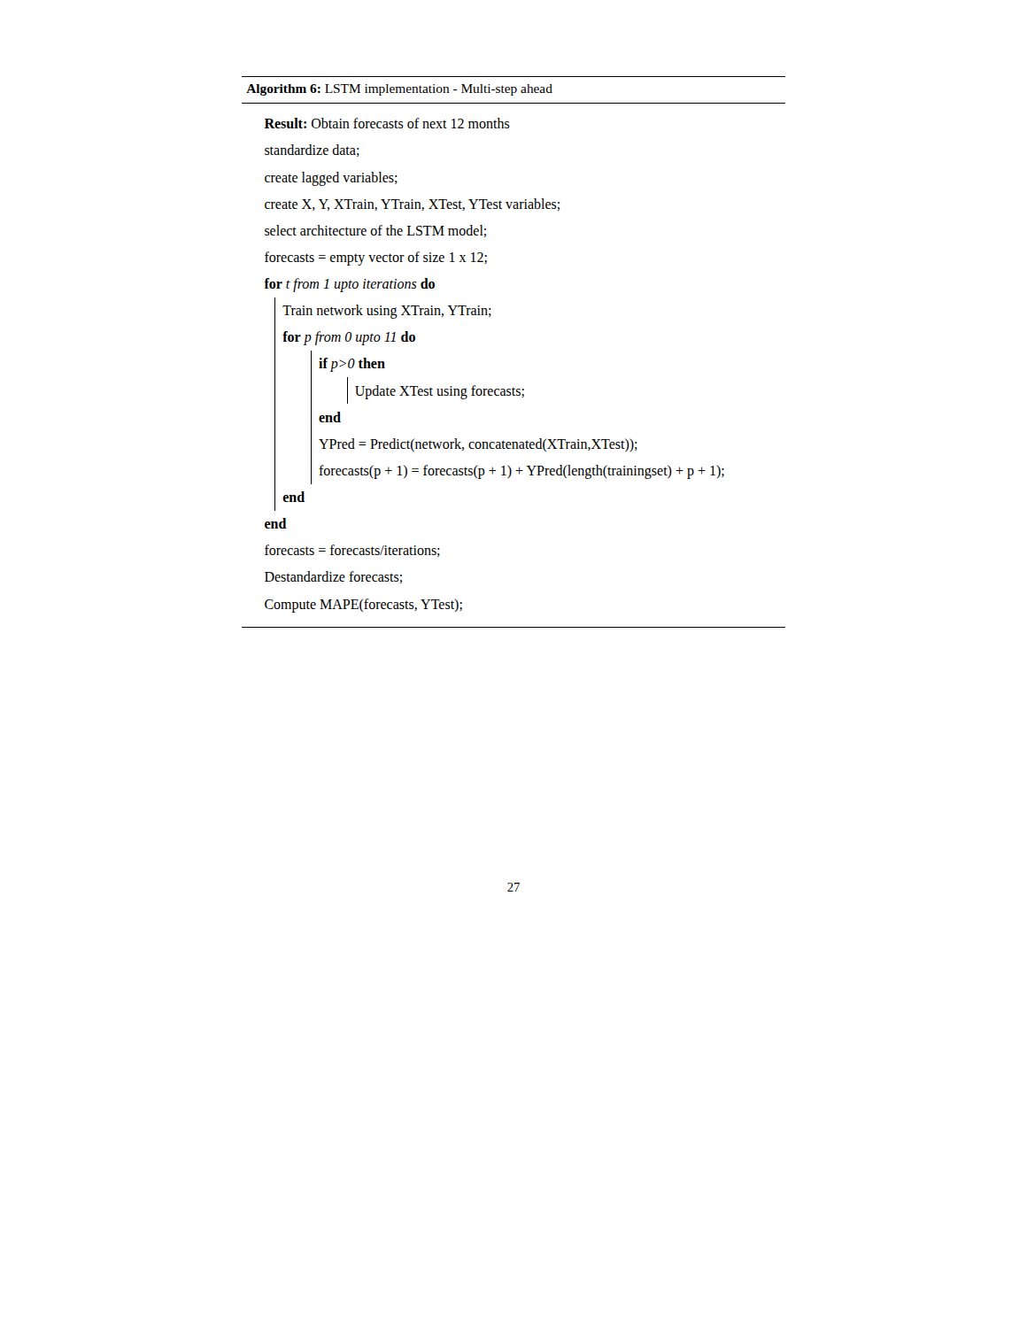Algorithm 6: LSTM implementation - Multi-step ahead
Result: Obtain forecasts of next 12 months
standardize data;
create lagged variables;
create X, Y, XTrain, YTrain, XTest, YTest variables;
select architecture of the LSTM model;
forecasts = empty vector of size 1 x 12;
for t from 1 upto iterations do
Train network using XTrain, YTrain;
for p from 0 upto 11 do
if p>0 then
Update XTest using forecasts;
end
YPred = Predict(network, concatenated(XTrain,XTest));
forecasts(p + 1) = forecasts(p + 1) + YPred(length(trainingset) + p + 1);
end
end
forecasts = forecasts/iterations;
Destandardize forecasts;
Compute MAPE(forecasts, YTest);
27